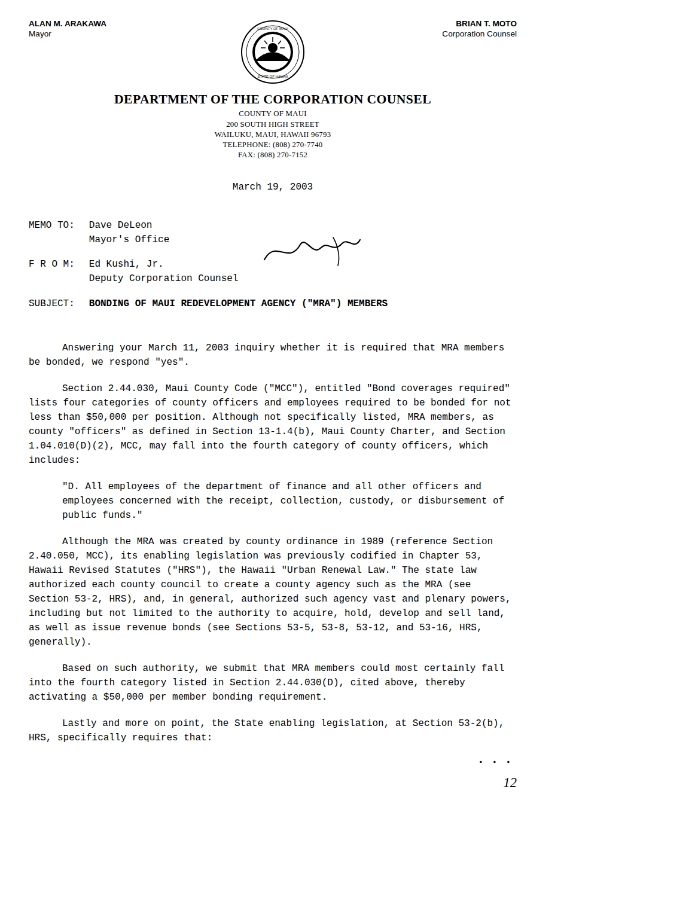ALAN M. ARAKAWA
Mayor
COUNTY OF MAUI STATE OF HAWAII
BRIAN T. MOTO
Corporation Counsel
DEPARTMENT OF THE CORPORATION COUNSEL
COUNTY OF MAUI
200 SOUTH HIGH STREET
WAILUKU, MAUI, HAWAII 96793
TELEPHONE: (808) 270-7740
FAX: (808) 270-7152
March 19, 2003
| MEMO TO: | Dave DeLeon Mayor's Office |
| F R O M: | Ed Kushi, Jr. Deputy Corporation Counsel |
| SUBJECT: | BONDING OF MAUI REDEVELOPMENT AGENCY ("MRA") MEMBERS |
Answering your March 11, 2003 inquiry whether it is required that MRA members be bonded, we respond "yes".
Section 2.44.030, Maui County Code ("MCC"), entitled "Bond coverages required" lists four categories of county officers and employees required to be bonded for not less than $50,000 per position. Although not specifically listed, MRA members, as county "officers" as defined in Section 13-1.4(b), Maui County Charter, and Section 1.04.010(D)(2), MCC, may fall into the fourth category of county officers, which includes:
"D. All employees of the department of finance and all other officers and employees concerned with the receipt, collection, custody, or disbursement of public funds."
Although the MRA was created by county ordinance in 1989 (reference Section 2.40.050, MCC), its enabling legislation was previously codified in Chapter 53, Hawaii Revised Statutes ("HRS"), the Hawaii "Urban Renewal Law." The state law authorized each county council to create a county agency such as the MRA (see Section 53-2, HRS), and, in general, authorized such agency vast and plenary powers, including but not limited to the authority to acquire, hold, develop and sell land, as well as issue revenue bonds (see Sections 53-5, 53-8, 53-12, and 53-16, HRS, generally).
Based on such authority, we submit that MRA members could most certainly fall into the fourth category listed in Section 2.44.030(D), cited above, thereby activating a $50,000 per member bonding requirement.
Lastly and more on point, the State enabling legislation, at Section 53-2(b), HRS, specifically requires that:
• • •
12